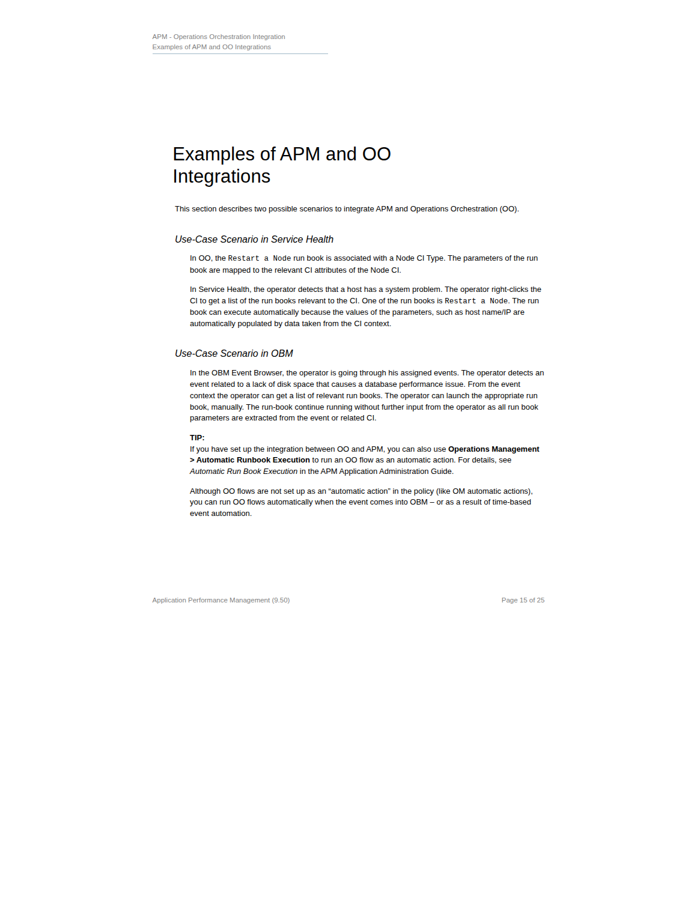APM - Operations Orchestration Integration
Examples of APM and OO Integrations
Examples of APM and OO
Integrations
This section describes two possible scenarios to integrate APM and Operations Orchestration (OO).
Use-Case Scenario in Service Health
In OO, the Restart a Node run book is associated with a Node CI Type. The parameters of the run book are mapped to the relevant CI attributes of the Node CI.
In Service Health, the operator detects that a host has a system problem. The operator right-clicks the CI to get a list of the run books relevant to the CI. One of the run books is Restart a Node. The run book can execute automatically because the values of the parameters, such as host name/IP are automatically populated by data taken from the CI context.
Use-Case Scenario in OBM
In the OBM Event Browser, the operator is going through his assigned events. The operator detects an event related to a lack of disk space that causes a database performance issue. From the event context the operator can get a list of relevant run books. The operator can launch the appropriate run book, manually. The run-book continue running without further input from the operator as all run book parameters are extracted from the event or related CI.
TIP:
If you have set up the integration between OO and APM, you can also use Operations Management > Automatic Runbook Execution to run an OO flow as an automatic action. For details, see Automatic Run Book Execution in the APM Application Administration Guide.
Although OO flows are not set up as an “automatic action” in the policy (like OM automatic actions), you can run OO flows automatically when the event comes into OBM – or as a result of time-based event automation.
Application Performance Management (9.50) Page 15 of 25